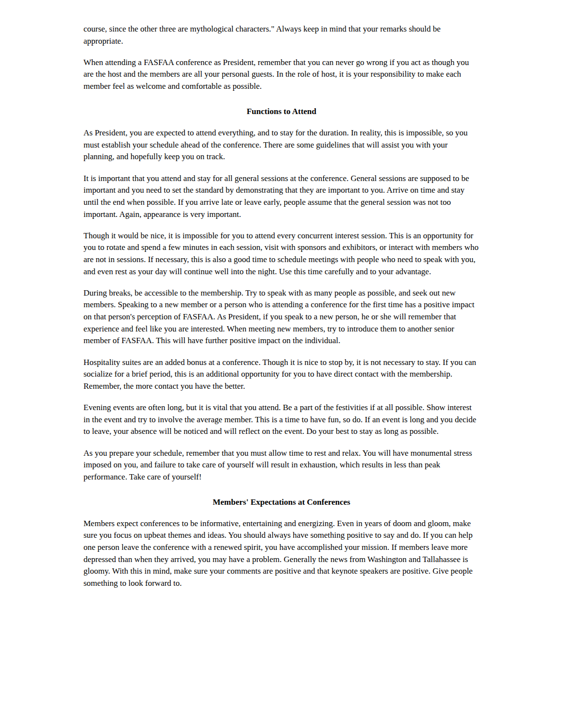course, since the other three are mythological characters." Always keep in mind that your remarks should be appropriate.
When attending a FASFAA conference as President, remember that you can never go wrong if you act as though you are the host and the members are all your personal guests. In the role of host, it is your responsibility to make each member feel as welcome and comfortable as possible.
Functions to Attend
As President, you are expected to attend everything, and to stay for the duration. In reality, this is impossible, so you must establish your schedule ahead of the conference. There are some guidelines that will assist you with your planning, and hopefully keep you on track.
It is important that you attend and stay for all general sessions at the conference. General sessions are supposed to be important and you need to set the standard by demonstrating that they are important to you. Arrive on time and stay until the end when possible. If you arrive late or leave early, people assume that the general session was not too important. Again, appearance is very important.
Though it would be nice, it is impossible for you to attend every concurrent interest session. This is an opportunity for you to rotate and spend a few minutes in each session, visit with sponsors and exhibitors, or interact with members who are not in sessions. If necessary, this is also a good time to schedule meetings with people who need to speak with you, and even rest as your day will continue well into the night. Use this time carefully and to your advantage.
During breaks, be accessible to the membership. Try to speak with as many people as possible, and seek out new members. Speaking to a new member or a person who is attending a conference for the first time has a positive impact on that person's perception of FASFAA. As President, if you speak to a new person, he or she will remember that experience and feel like you are interested. When meeting new members, try to introduce them to another senior member of FASFAA. This will have further positive impact on the individual.
Hospitality suites are an added bonus at a conference. Though it is nice to stop by, it is not necessary to stay. If you can socialize for a brief period, this is an additional opportunity for you to have direct contact with the membership. Remember, the more contact you have the better.
Evening events are often long, but it is vital that you attend. Be a part of the festivities if at all possible. Show interest in the event and try to involve the average member. This is a time to have fun, so do. If an event is long and you decide to leave, your absence will be noticed and will reflect on the event. Do your best to stay as long as possible.
As you prepare your schedule, remember that you must allow time to rest and relax. You will have monumental stress imposed on you, and failure to take care of yourself will result in exhaustion, which results in less than peak performance. Take care of yourself!
Members' Expectations at Conferences
Members expect conferences to be informative, entertaining and energizing. Even in years of doom and gloom, make sure you focus on upbeat themes and ideas. You should always have something positive to say and do. If you can help one person leave the conference with a renewed spirit, you have accomplished your mission. If members leave more depressed than when they arrived, you may have a problem. Generally the news from Washington and Tallahassee is gloomy. With this in mind, make sure your comments are positive and that keynote speakers are positive. Give people something to look forward to.